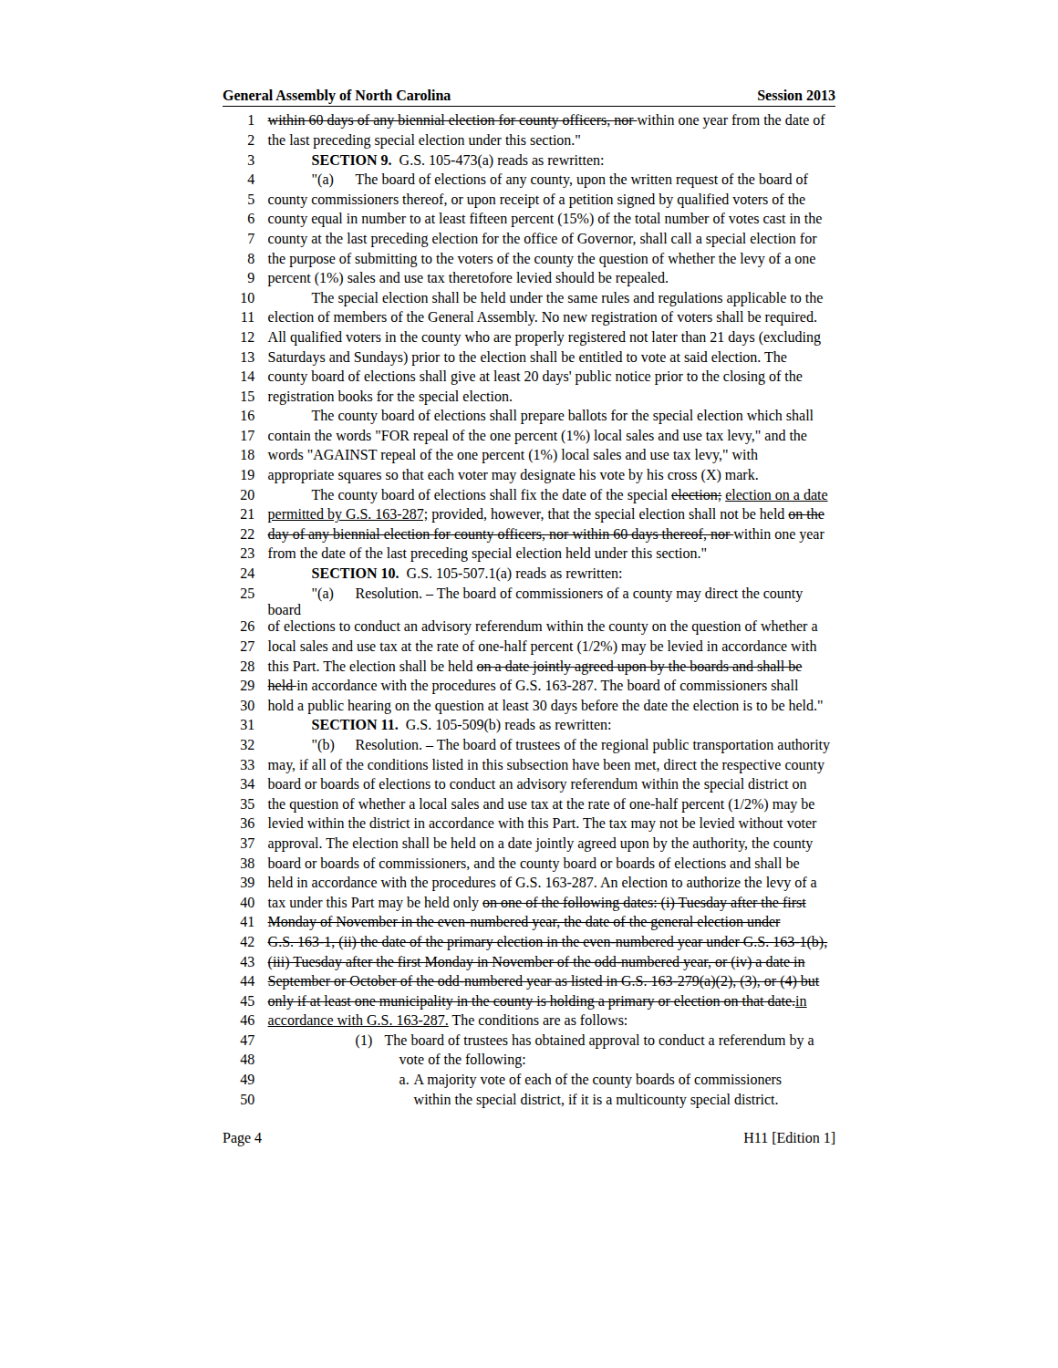General Assembly of North Carolina Session 2013
1 within 60 days of any biennial election for county officers, nor within one year from the date of
2 the last preceding special election under this section."
3 SECTION 9. G.S. 105-473(a) reads as rewritten:
4"(a) The board of elections of any county, upon the written request of the board of
5 county commissioners thereof, or upon receipt of a petition signed by qualified voters of the
6 county equal in number to at least fifteen percent (15%) of the total number of votes cast in the
7 county at the last preceding election for the office of Governor, shall call a special election for
8 the purpose of submitting to the voters of the county the question of whether the levy of a one
9 percent (1%) sales and use tax theretofore levied should be repealed.
10 The special election shall be held under the same rules and regulations applicable to the
11 election of members of the General Assembly. No new registration of voters shall be required.
12 All qualified voters in the county who are properly registered not later than 21 days (excluding
13 Saturdays and Sundays) prior to the election shall be entitled to vote at said election. The
14 county board of elections shall give at least 20 days' public notice prior to the closing of the
15 registration books for the special election.
16 The county board of elections shall prepare ballots for the special election which shall
17 contain the words "FOR repeal of the one percent (1%) local sales and use tax levy," and the
18 words "AGAINST repeal of the one percent (1%) local sales and use tax levy," with
19 appropriate squares so that each voter may designate his vote by his cross (X) mark.
20 The county board of elections shall fix the date of the special election; election on a date
21 permitted by G.S. 163-287; provided, however, that the special election shall not be held on the
22 day of any biennial election for county officers, nor within 60 days thereof, nor within one year
23 from the date of the last preceding special election held under this section."
24 SECTION 10. G.S. 105-507.1(a) reads as rewritten:
25"(a) Resolution. – The board of commissioners of a county may direct the county board
26 of elections to conduct an advisory referendum within the county on the question of whether a
27 local sales and use tax at the rate of one-half percent (1/2%) may be levied in accordance with
28 this Part. The election shall be held on a date jointly agreed upon by the boards and shall be
29 held in accordance with the procedures of G.S. 163-287. The board of commissioners shall
30 hold a public hearing on the question at least 30 days before the date the election is to be held."
31 SECTION 11. G.S. 105-509(b) reads as rewritten:
32"(b) Resolution. – The board of trustees of the regional public transportation authority
33 may, if all of the conditions listed in this subsection have been met, direct the respective county
34 board or boards of elections to conduct an advisory referendum within the special district on
35 the question of whether a local sales and use tax at the rate of one-half percent (1/2%) may be
36 levied within the district in accordance with this Part. The tax may not be levied without voter
37 approval. The election shall be held on a date jointly agreed upon by the authority, the county
38 board or boards of commissioners, and the county board or boards of elections and shall be
39 held in accordance with the procedures of G.S. 163-287. An election to authorize the levy of a
40 tax under this Part may be held only on one of the following dates: (i) Tuesday after the first
41 Monday of November in the even-numbered year, the date of the general election under
42 G.S. 163-1, (ii) the date of the primary election in the even-numbered year under G.S. 163-1(b),
43(iii) Tuesday after the first Monday in November of the odd-numbered year, or (iv) a date in
44 September or October of the odd-numbered year as listed in G.S. 163-279(a)(2), (3), or (4) but
45 only if at least one municipality in the county is holding a primary or election on that date.in
46 accordance with G.S. 163-287. The conditions are as follows:
47(1) The board of trustees has obtained approval to conduct a referendum by a
48 vote of the following:
49 a. A majority vote of each of the county boards of commissioners
50 within the special district, if it is a multicounty special district.
Page 4 H11 [Edition 1]